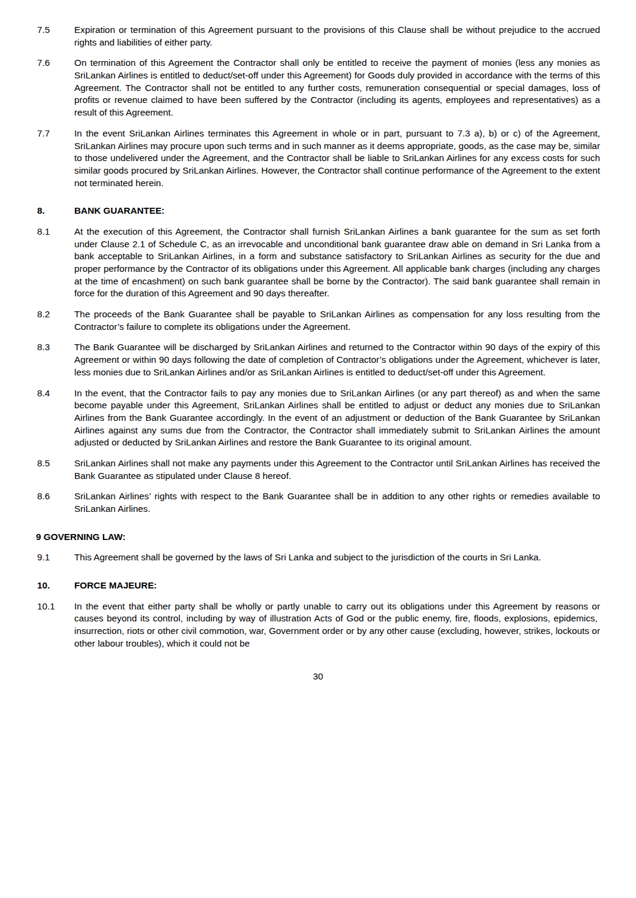7.5
Expiration or termination of this Agreement pursuant to the provisions of this Clause shall be without prejudice to the accrued rights and liabilities of either party.
7.6
On termination of this Agreement the Contractor shall only be entitled to receive the payment of monies (less any monies as SriLankan Airlines is entitled to deduct/set-off under this Agreement) for Goods duly provided in accordance with the terms of this Agreement. The Contractor shall not be entitled to any further costs, remuneration consequential or special damages, loss of profits or revenue claimed to have been suffered by the Contractor (including its agents, employees and representatives) as a result of this Agreement.
7.7
In the event SriLankan Airlines terminates this Agreement in whole or in part, pursuant to 7.3 a), b) or c) of the Agreement, SriLankan Airlines may procure upon such terms and in such manner as it deems appropriate, goods, as the case may be, similar to those undelivered under the Agreement, and the Contractor shall be liable to SriLankan Airlines for any excess costs for such similar goods procured by SriLankan Airlines. However, the Contractor shall continue performance of the Agreement to the extent not terminated herein.
8. BANK GUARANTEE:
8.1
At the execution of this Agreement, the Contractor shall furnish SriLankan Airlines a bank guarantee for the sum as set forth under Clause 2.1 of Schedule C, as an irrevocable and unconditional bank guarantee draw able on demand in Sri Lanka from a bank acceptable to SriLankan Airlines, in a form and substance satisfactory to SriLankan Airlines as security for the due and proper performance by the Contractor of its obligations under this Agreement. All applicable bank charges (including any charges at the time of encashment) on such bank guarantee shall be borne by the Contractor). The said bank guarantee shall remain in force for the duration of this Agreement and 90 days thereafter.
8.2
The proceeds of the Bank Guarantee shall be payable to SriLankan Airlines as compensation for any loss resulting from the Contractor’s failure to complete its obligations under the Agreement.
8.3
The Bank Guarantee will be discharged by SriLankan Airlines and returned to the Contractor within 90 days of the expiry of this Agreement or within 90 days following the date of completion of Contractor’s obligations under the Agreement, whichever is later, less monies due to SriLankan Airlines and/or as SriLankan Airlines is entitled to deduct/set-off under this Agreement.
8.4
In the event, that the Contractor fails to pay any monies due to SriLankan Airlines (or any part thereof) as and when the same become payable under this Agreement, SriLankan Airlines shall be entitled to adjust or deduct any monies due to SriLankan Airlines from the Bank Guarantee accordingly. In the event of an adjustment or deduction of the Bank Guarantee by SriLankan Airlines against any sums due from the Contractor, the Contractor shall immediately submit to SriLankan Airlines the amount adjusted or deducted by SriLankan Airlines and restore the Bank Guarantee to its original amount.
8.5
SriLankan Airlines shall not make any payments under this Agreement to the Contractor until SriLankan Airlines has received the Bank Guarantee as stipulated under Clause 8 hereof.
8.6
SriLankan Airlines’ rights with respect to the Bank Guarantee shall be in addition to any other rights or remedies available to SriLankan Airlines.
9 GOVERNING LAW:
9.1
This Agreement shall be governed by the laws of Sri Lanka and subject to the jurisdiction of the courts in Sri Lanka.
10. FORCE MAJEURE:
10.1
In the event that either party shall be wholly or partly unable to carry out its obligations under this Agreement by reasons or causes beyond its control, including by way of illustration Acts of God or the public enemy, fire, floods, explosions, epidemics, insurrection, riots or other civil commotion, war, Government order or by any other cause (excluding, however, strikes, lockouts or other labour troubles), which it could not be
30